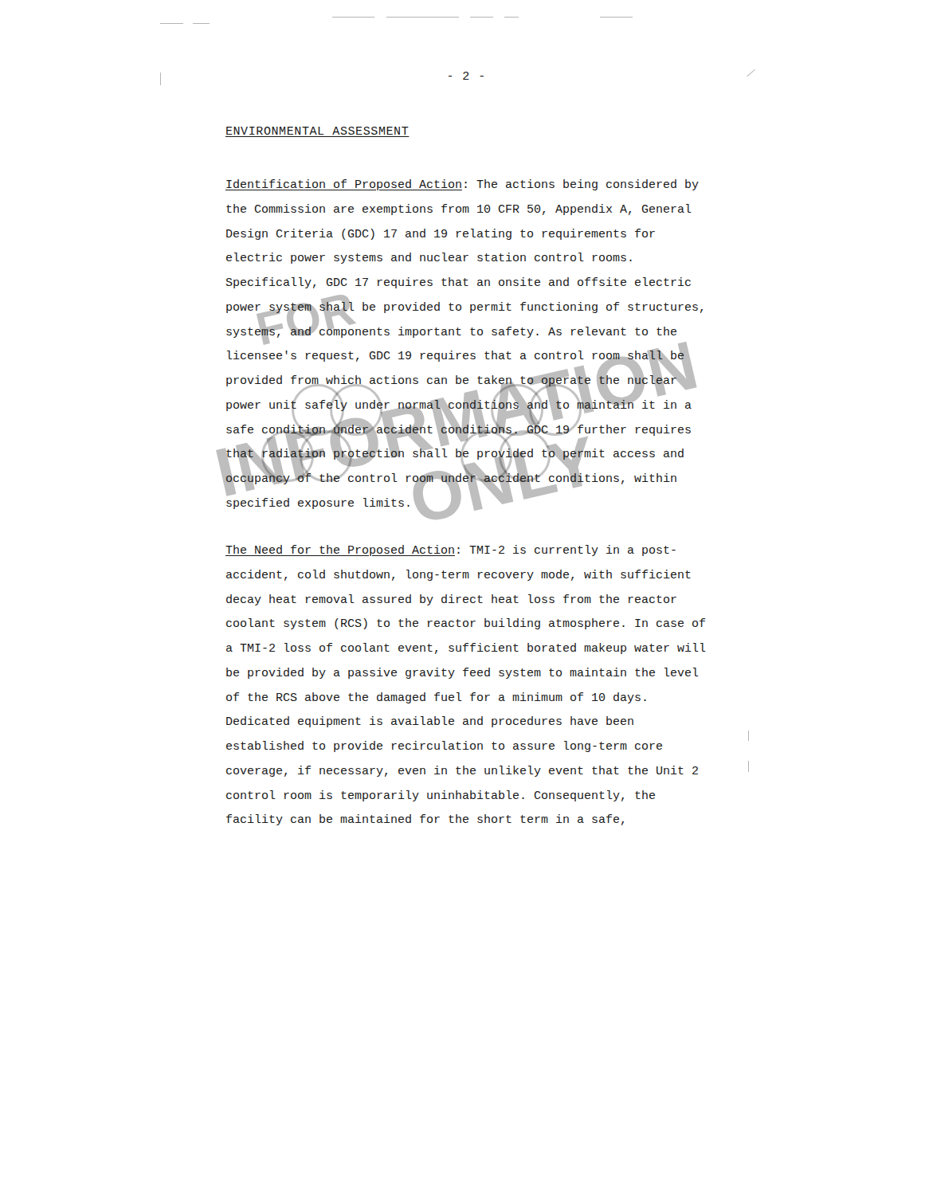FOR
INFORMATION
ONLY
- 2 -
ENVIRONMENTAL ASSESSMENT
Identification of Proposed Action: The actions being considered by the Commission are exemptions from 10 CFR 50, Appendix A, General Design Criteria (GDC) 17 and 19 relating to requirements for electric power systems and nuclear station control rooms. Specifically, GDC 17 requires that an onsite and offsite electric power system shall be provided to permit functioning of structures, systems, and components important to safety. As relevant to the licensee's request, GDC 19 requires that a control room shall be provided from which actions can be taken to operate the nuclear power unit safely under normal conditions and to maintain it in a safe condition under accident conditions. GDC 19 further requires that radiation protection shall be provided to permit access and occupancy of the control room under accident conditions, within specified exposure limits.
The Need for the Proposed Action: TMI-2 is currently in a post-accident, cold shutdown, long-term recovery mode, with sufficient decay heat removal assured by direct heat loss from the reactor coolant system (RCS) to the reactor building atmosphere. In case of a TMI-2 loss of coolant event, sufficient borated makeup water will be provided by a passive gravity feed system to maintain the level of the RCS above the damaged fuel for a minimum of 10 days. Dedicated equipment is available and procedures have been established to provide recirculation to assure long-term core coverage, if necessary, even in the unlikely event that the Unit 2 control room is temporarily uninhabitable. Consequently, the facility can be maintained for the short term in a safe,